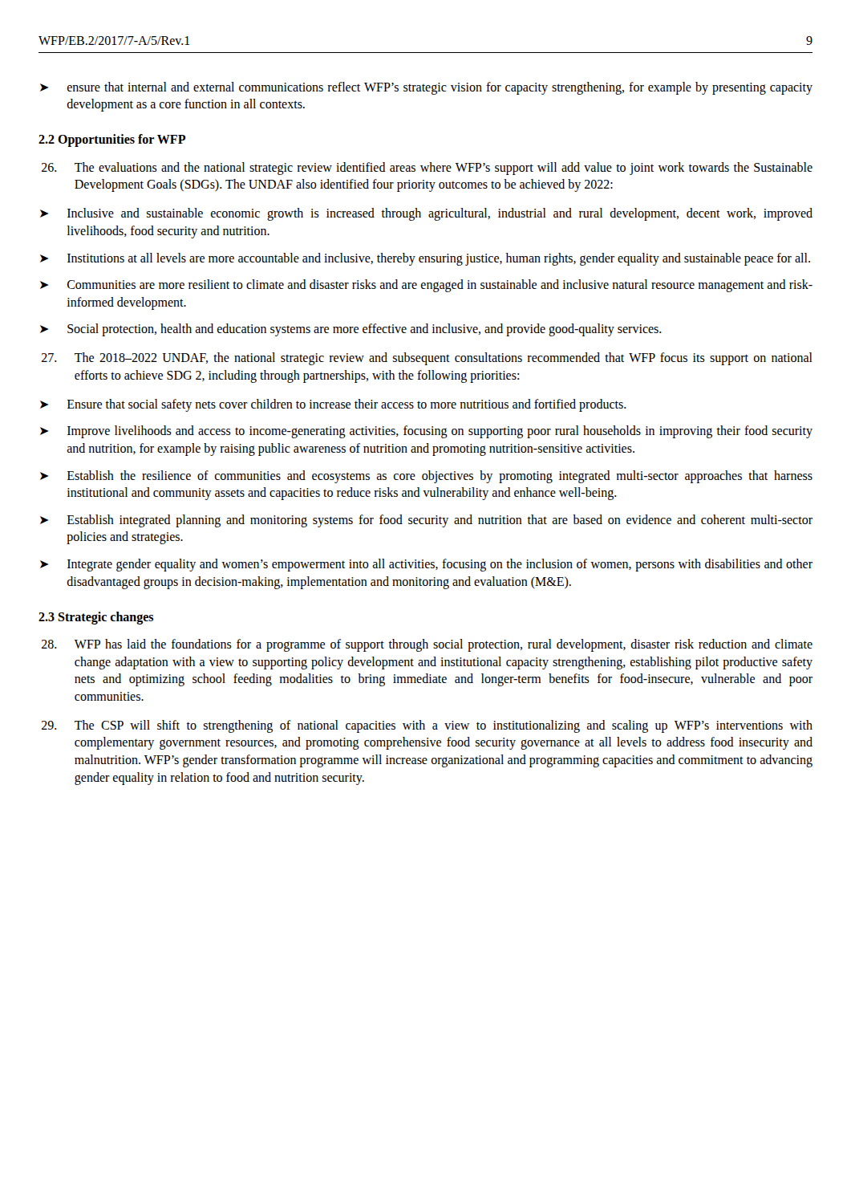WFP/EB.2/2017/7-A/5/Rev.1 9
➤ ensure that internal and external communications reflect WFP’s strategic vision for capacity strengthening, for example by presenting capacity development as a core function in all contexts.
2.2 Opportunities for WFP
26. The evaluations and the national strategic review identified areas where WFP’s support will add value to joint work towards the Sustainable Development Goals (SDGs). The UNDAF also identified four priority outcomes to be achieved by 2022:
➤ Inclusive and sustainable economic growth is increased through agricultural, industrial and rural development, decent work, improved livelihoods, food security and nutrition.
➤ Institutions at all levels are more accountable and inclusive, thereby ensuring justice, human rights, gender equality and sustainable peace for all.
➤ Communities are more resilient to climate and disaster risks and are engaged in sustainable and inclusive natural resource management and risk-informed development.
➤ Social protection, health and education systems are more effective and inclusive, and provide good-quality services.
27. The 2018–2022 UNDAF, the national strategic review and subsequent consultations recommended that WFP focus its support on national efforts to achieve SDG 2, including through partnerships, with the following priorities:
➤ Ensure that social safety nets cover children to increase their access to more nutritious and fortified products.
➤ Improve livelihoods and access to income-generating activities, focusing on supporting poor rural households in improving their food security and nutrition, for example by raising public awareness of nutrition and promoting nutrition-sensitive activities.
➤ Establish the resilience of communities and ecosystems as core objectives by promoting integrated multi-sector approaches that harness institutional and community assets and capacities to reduce risks and vulnerability and enhance well-being.
➤ Establish integrated planning and monitoring systems for food security and nutrition that are based on evidence and coherent multi-sector policies and strategies.
➤ Integrate gender equality and women’s empowerment into all activities, focusing on the inclusion of women, persons with disabilities and other disadvantaged groups in decision-making, implementation and monitoring and evaluation (M&E).
2.3 Strategic changes
28. WFP has laid the foundations for a programme of support through social protection, rural development, disaster risk reduction and climate change adaptation with a view to supporting policy development and institutional capacity strengthening, establishing pilot productive safety nets and optimizing school feeding modalities to bring immediate and longer-term benefits for food-insecure, vulnerable and poor communities.
29. The CSP will shift to strengthening of national capacities with a view to institutionalizing and scaling up WFP’s interventions with complementary government resources, and promoting comprehensive food security governance at all levels to address food insecurity and malnutrition. WFP’s gender transformation programme will increase organizational and programming capacities and commitment to advancing gender equality in relation to food and nutrition security.